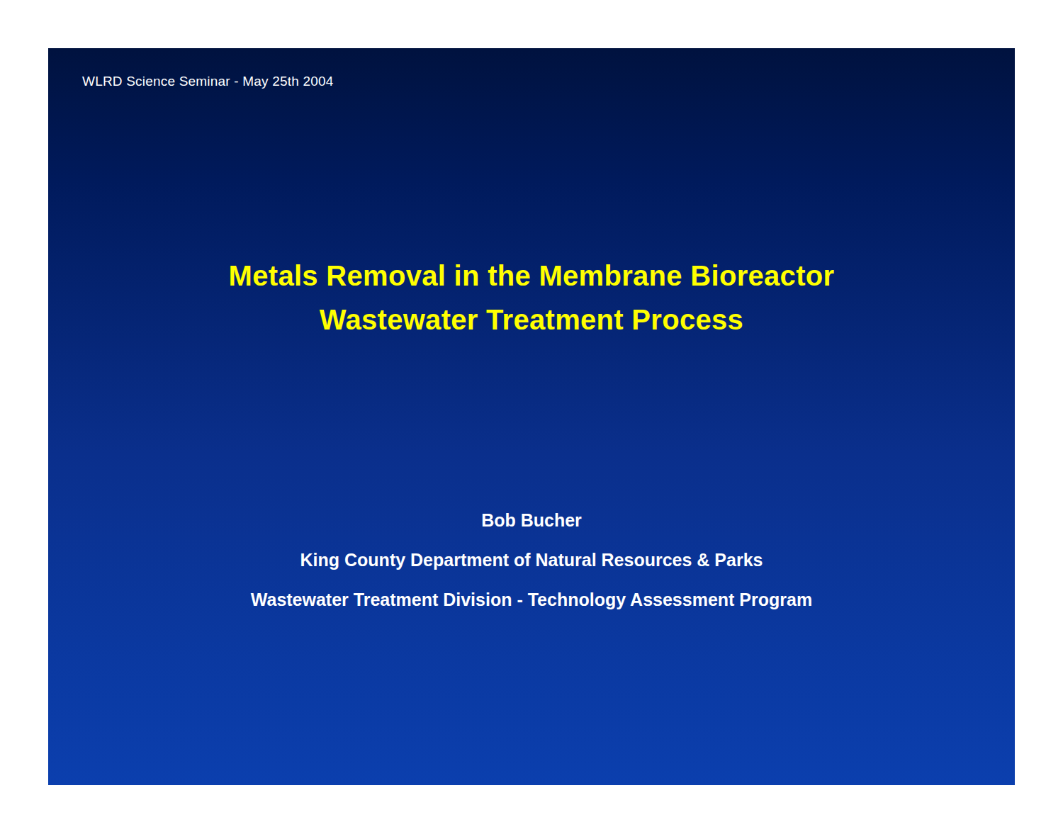WLRD Science Seminar - May 25th 2004
Metals Removal in the Membrane Bioreactor
Wastewater Treatment Process
Bob Bucher
King County Department of Natural Resources & Parks
Wastewater Treatment Division - Technology Assessment Program